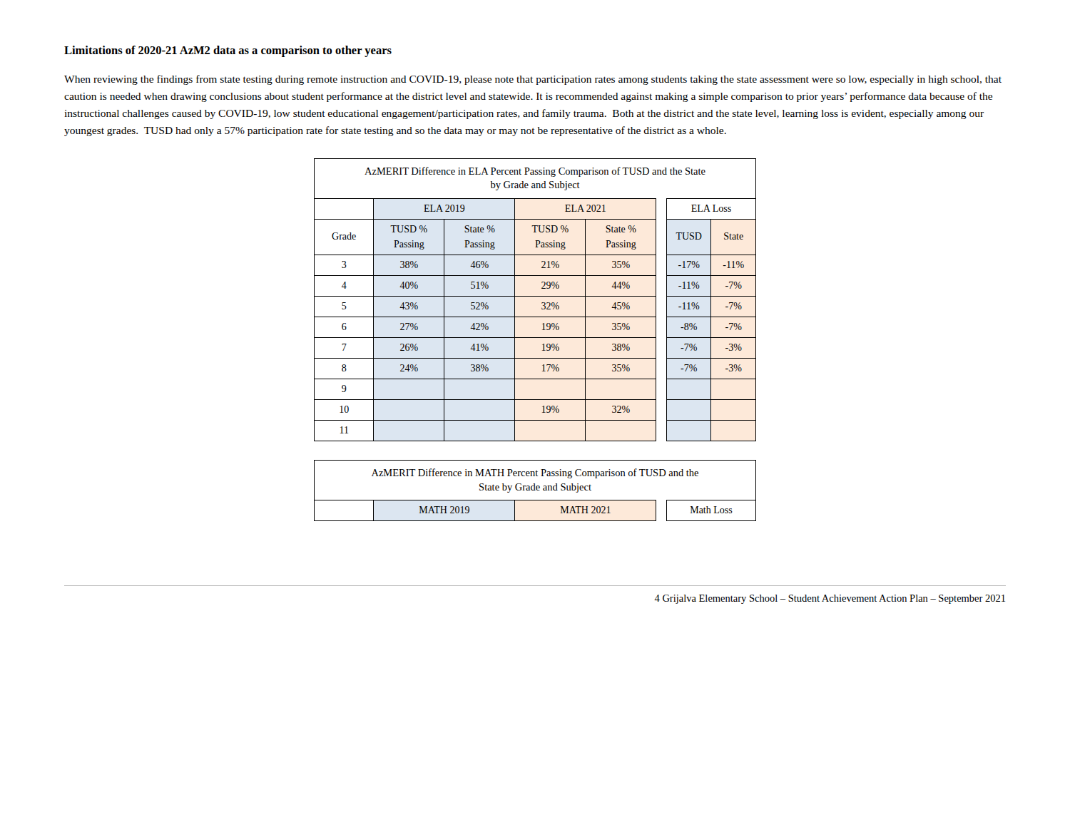Limitations of 2020-21 AzM2 data as a comparison to other years
When reviewing the findings from state testing during remote instruction and COVID-19, please note that participation rates among students taking the state assessment were so low, especially in high school, that caution is needed when drawing conclusions about student performance at the district level and statewide. It is recommended against making a simple comparison to prior years’ performance data because of the instructional challenges caused by COVID-19, low student educational engagement/participation rates, and family trauma. Both at the district and the state level, learning loss is evident, especially among our youngest grades. TUSD had only a 57% participation rate for state testing and so the data may or may not be representative of the district as a whole.
AzMERIT Difference in ELA Percent Passing Comparison of TUSD and the State by Grade and Subject
| | ELA 2019 | ELA 2021 | | ELA Loss |
| Grade | TUSD % Passing | State % Passing | TUSD % Passing | State % Passing | | TUSD | State |
| 3 | 38% | 46% | 21% | 35% | | -17% | -11% |
| 4 | 40% | 51% | 29% | 44% | | -11% | -7% |
| 5 | 43% | 52% | 32% | 45% | | -11% | -7% |
| 6 | 27% | 42% | 19% | 35% | | -8% | -7% |
| 7 | 26% | 41% | 19% | 38% | | -7% | -3% |
| 8 | 24% | 38% | 17% | 35% | | -7% | -3% |
| 9 | | | | | | | |
| 10 | | | 19% | 32% | | | |
| 11 | | | | | | | |
AzMERIT Difference in MATH Percent Passing Comparison of TUSD and the State by Grade and Subject
| | MATH 2019 | MATH 2021 | | Math Loss |
4 Grijalva Elementary School – Student Achievement Action Plan – September 2021